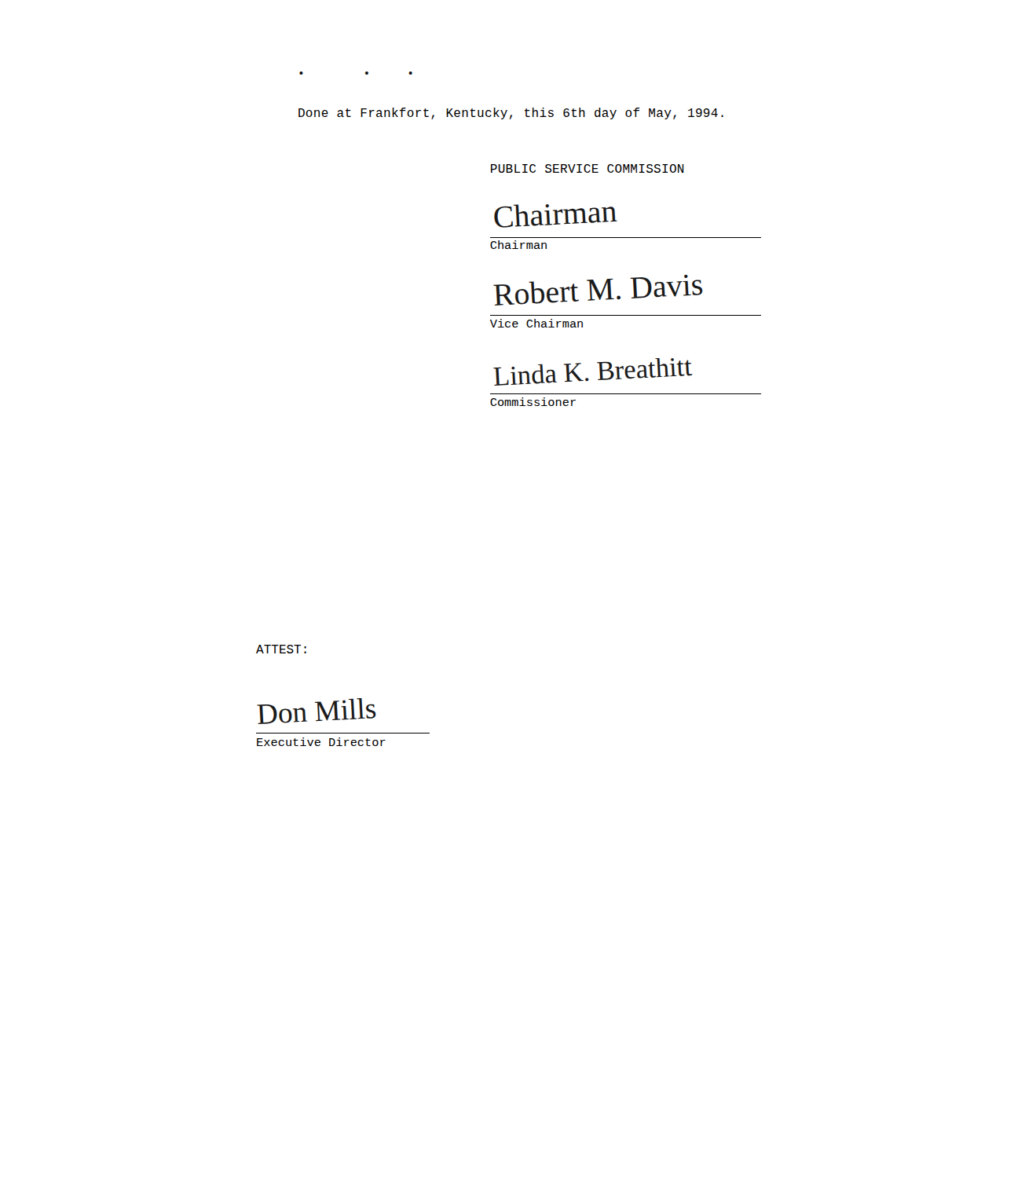• • •
Done at Frankfort, Kentucky, this 6th day of May, 1994.
PUBLIC SERVICE COMMISSION
Chairman
Chairman
Robert M. Davis
Vice Chairman
Linda K. Breathitt
Commissioner
ATTEST:
Don Mills
Executive Director